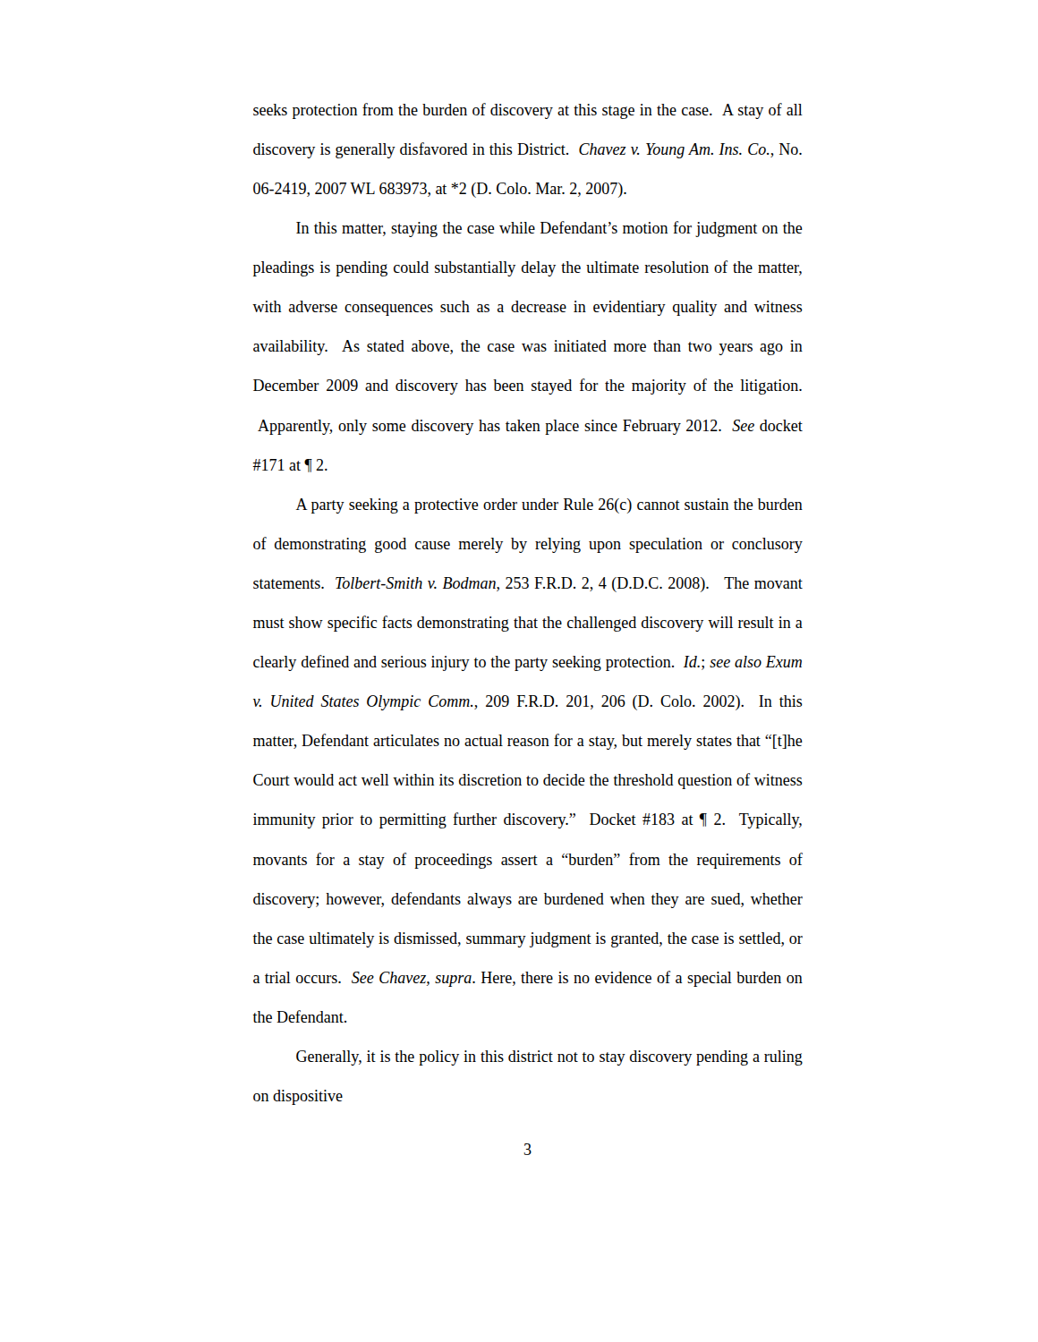seeks protection from the burden of discovery at this stage in the case. A stay of all discovery is generally disfavored in this District. Chavez v. Young Am. Ins. Co., No. 06-2419, 2007 WL 683973, at *2 (D. Colo. Mar. 2, 2007).
In this matter, staying the case while Defendant’s motion for judgment on the pleadings is pending could substantially delay the ultimate resolution of the matter, with adverse consequences such as a decrease in evidentiary quality and witness availability. As stated above, the case was initiated more than two years ago in December 2009 and discovery has been stayed for the majority of the litigation. Apparently, only some discovery has taken place since February 2012. See docket #171 at ¶ 2.
A party seeking a protective order under Rule 26(c) cannot sustain the burden of demonstrating good cause merely by relying upon speculation or conclusory statements. Tolbert-Smith v. Bodman, 253 F.R.D. 2, 4 (D.D.C. 2008). The movant must show specific facts demonstrating that the challenged discovery will result in a clearly defined and serious injury to the party seeking protection. Id.; see also Exum v. United States Olympic Comm., 209 F.R.D. 201, 206 (D. Colo. 2002). In this matter, Defendant articulates no actual reason for a stay, but merely states that “[t]he Court would act well within its discretion to decide the threshold question of witness immunity prior to permitting further discovery.” Docket #183 at ¶ 2. Typically, movants for a stay of proceedings assert a “burden” from the requirements of discovery; however, defendants always are burdened when they are sued, whether the case ultimately is dismissed, summary judgment is granted, the case is settled, or a trial occurs. See Chavez, supra. Here, there is no evidence of a special burden on the Defendant.
Generally, it is the policy in this district not to stay discovery pending a ruling on dispositive
3